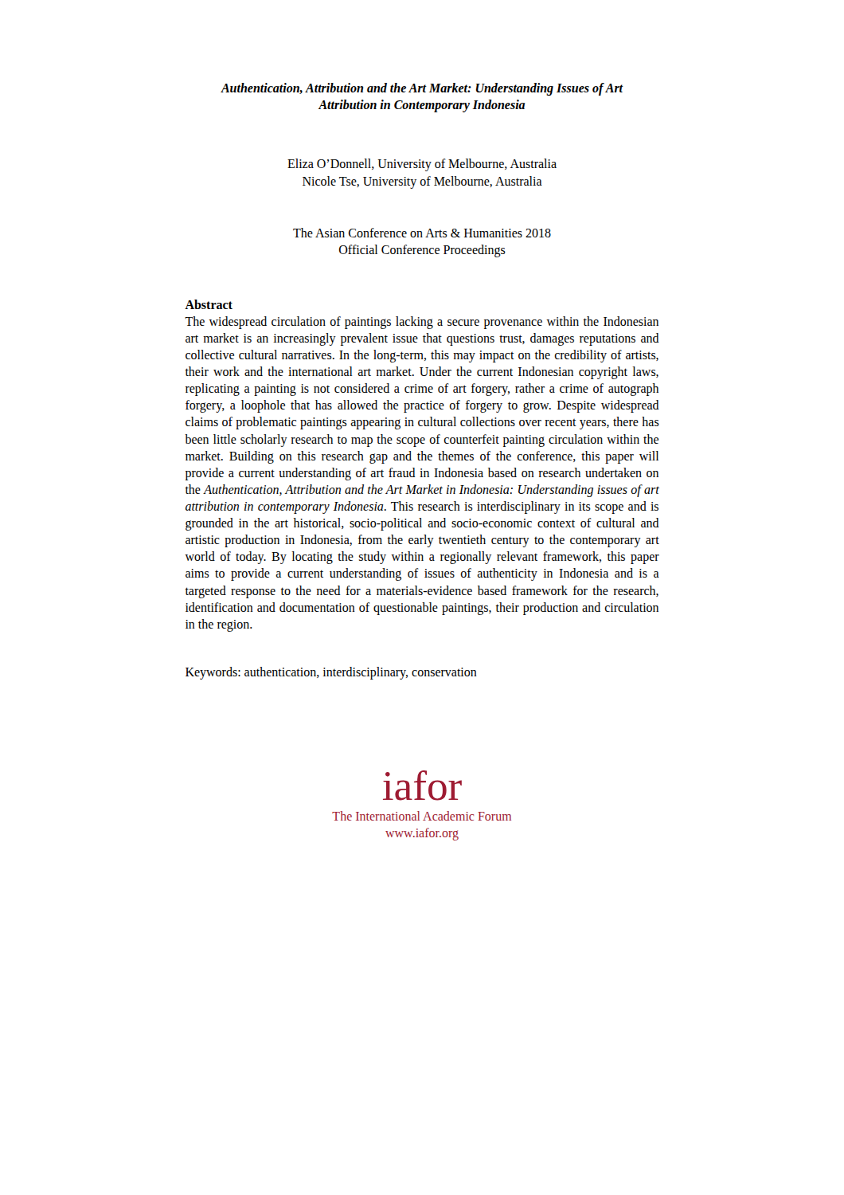Authentication, Attribution and the Art Market: Understanding Issues of Art Attribution in Contemporary Indonesia
Eliza O’Donnell, University of Melbourne, Australia
Nicole Tse, University of Melbourne, Australia
The Asian Conference on Arts & Humanities 2018
Official Conference Proceedings
Abstract
The widespread circulation of paintings lacking a secure provenance within the Indonesian art market is an increasingly prevalent issue that questions trust, damages reputations and collective cultural narratives. In the long-term, this may impact on the credibility of artists, their work and the international art market. Under the current Indonesian copyright laws, replicating a painting is not considered a crime of art forgery, rather a crime of autograph forgery, a loophole that has allowed the practice of forgery to grow. Despite widespread claims of problematic paintings appearing in cultural collections over recent years, there has been little scholarly research to map the scope of counterfeit painting circulation within the market. Building on this research gap and the themes of the conference, this paper will provide a current understanding of art fraud in Indonesia based on research undertaken on the Authentication, Attribution and the Art Market in Indonesia: Understanding issues of art attribution in contemporary Indonesia. This research is interdisciplinary in its scope and is grounded in the art historical, socio-political and socio-economic context of cultural and artistic production in Indonesia, from the early twentieth century to the contemporary art world of today. By locating the study within a regionally relevant framework, this paper aims to provide a current understanding of issues of authenticity in Indonesia and is a targeted response to the need for a materials-evidence based framework for the research, identification and documentation of questionable paintings, their production and circulation in the region.
Keywords: authentication, interdisciplinary, conservation
iafor
The International Academic Forum
www.iafor.org